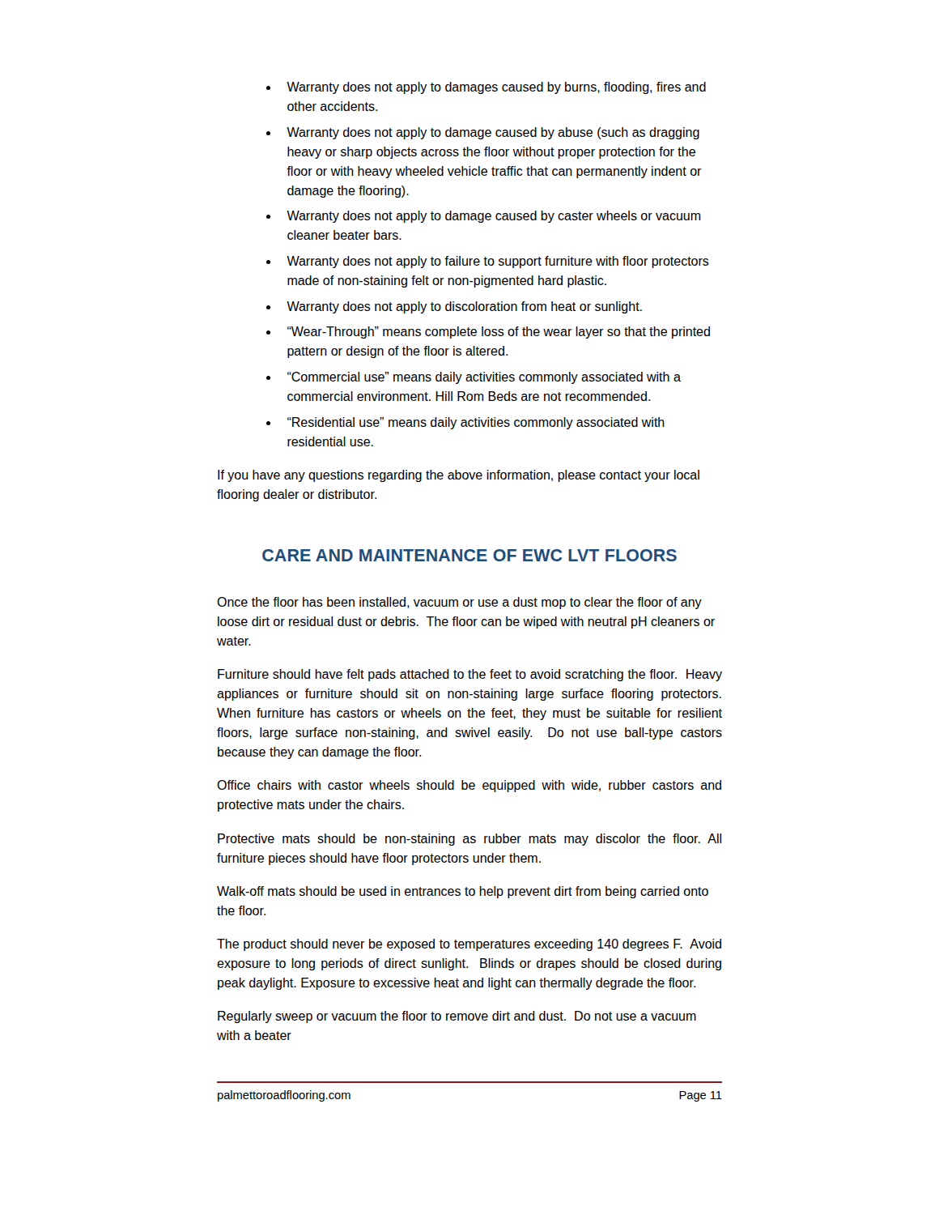Warranty does not apply to damages caused by burns, flooding, fires and other accidents.
Warranty does not apply to damage caused by abuse (such as dragging heavy or sharp objects across the floor without proper protection for the floor or with heavy wheeled vehicle traffic that can permanently indent or damage the flooring).
Warranty does not apply to damage caused by caster wheels or vacuum cleaner beater bars.
Warranty does not apply to failure to support furniture with floor protectors made of non-staining felt or non-pigmented hard plastic.
Warranty does not apply to discoloration from heat or sunlight.
“Wear-Through” means complete loss of the wear layer so that the printed pattern or design of the floor is altered.
“Commercial use” means daily activities commonly associated with a commercial environment. Hill Rom Beds are not recommended.
“Residential use” means daily activities commonly associated with residential use.
If you have any questions regarding the above information, please contact your local flooring dealer or distributor.
CARE AND MAINTENANCE OF EWC LVT FLOORS
Once the floor has been installed, vacuum or use a dust mop to clear the floor of any loose dirt or residual dust or debris. The floor can be wiped with neutral pH cleaners or water.
Furniture should have felt pads attached to the feet to avoid scratching the floor. Heavy appliances or furniture should sit on non-staining large surface flooring protectors. When furniture has castors or wheels on the feet, they must be suitable for resilient floors, large surface non-staining, and swivel easily. Do not use ball-type castors because they can damage the floor.
Office chairs with castor wheels should be equipped with wide, rubber castors and protective mats under the chairs.
Protective mats should be non-staining as rubber mats may discolor the floor. All furniture pieces should have floor protectors under them.
Walk-off mats should be used in entrances to help prevent dirt from being carried onto the floor.
The product should never be exposed to temperatures exceeding 140 degrees F. Avoid exposure to long periods of direct sunlight. Blinds or drapes should be closed during peak daylight. Exposure to excessive heat and light can thermally degrade the floor.
Regularly sweep or vacuum the floor to remove dirt and dust. Do not use a vacuum with a beater
palmettoroadflooring.com
Page 11